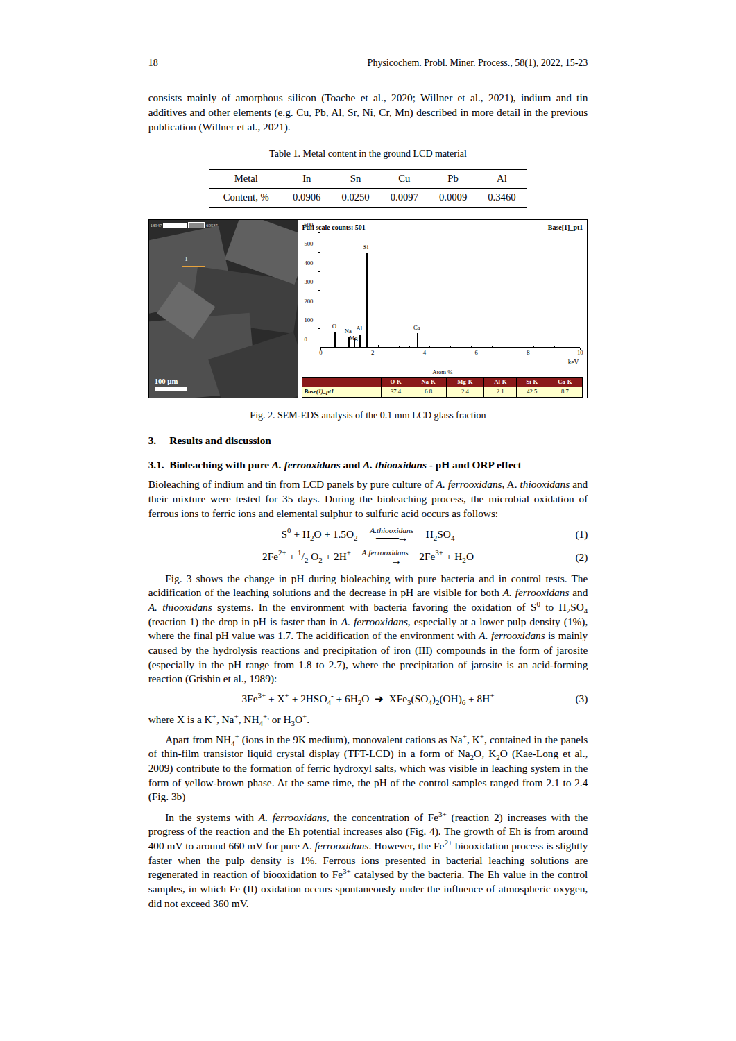18
Physicochem. Probl. Miner. Process., 58(1), 2022, 15-23
consists mainly of amorphous silicon (Toache et al., 2020; Willner et al., 2021), indium and tin additives and other elements (e.g. Cu, Pb, Al, Sr, Ni, Cr, Mn) described in more detail in the previous publication (Willner et al., 2021).
Table 1. Metal content in the ground LCD material
| Metal | In | Sn | Cu | Pb | Al |
| --- | --- | --- | --- | --- | --- |
| Content, % | 0.0906 | 0.0250 | 0.0097 | 0.0009 | 0.3460 |
13947 69535
1
100 µm
Full scale counts: 501 Base[1]_pt1
600
500
400
300
200
100
0
0
2
4
6
8
10
O
Na
Mg
Al
Si
Ca
keV
| Atom % |
| | O-K | Na-K | Mg-K | Al-K | Si-K | Ca-K |
| Base(1)_pt1 | 37.4 | 6.8 | 2.4 | 2.1 | 42.5 | 8.7 |
Fig. 2. SEM-EDS analysis of the 0.1 mm LCD glass fraction
3. Results and discussion
3.1. Bioleaching with pure A. ferrooxidans and A. thiooxidans - pH and ORP effect
Bioleaching of indium and tin from LCD panels by pure culture of A. ferrooxidans, A. thiooxidans and their mixture were tested for 35 days. During the bioleaching process, the microbial oxidation of ferrous ions to ferric ions and elemental sulphur to sulfuric acid occurs as follows:
S0 + H2O + 1.5O2 A.thiooxidans ⎯⎯⎯⎯⎯→ H2SO4
(1)
2Fe2+ + 1/2 O2 + 2H+ A.ferrooxidans ⎯⎯⎯⎯⎯→ 2Fe3+ + H2O
(2)
Fig. 3 shows the change in pH during bioleaching with pure bacteria and in control tests. The acidification of the leaching solutions and the decrease in pH are visible for both A. ferrooxidans and A. thiooxidans systems. In the environment with bacteria favoring the oxidation of S0 to H2SO4 (reaction 1) the drop in pH is faster than in A. ferrooxidans, especially at a lower pulp density (1%), where the final pH value was 1.7. The acidification of the environment with A. ferrooxidans is mainly caused by the hydrolysis reactions and precipitation of iron (III) compounds in the form of jarosite (especially in the pH range from 1.8 to 2.7), where the precipitation of jarosite is an acid-forming reaction (Grishin et al., 1989):
3Fe3+ + X+ + 2HSO4- + 6H2O ➔ XFe3(SO4)2(OH)6 + 8H+
(3)
where X is a K+, Na+, NH4+, or H3O+.
Apart from NH4+ (ions in the 9K medium), monovalent cations as Na+, K+, contained in the panels of thin-film transistor liquid crystal display (TFT-LCD) in a form of Na2O, K2O (Kae-Long et al., 2009) contribute to the formation of ferric hydroxyl salts, which was visible in leaching system in the form of yellow-brown phase. At the same time, the pH of the control samples ranged from 2.1 to 2.4 (Fig. 3b)
In the systems with A. ferrooxidans, the concentration of Fe3+ (reaction 2) increases with the progress of the reaction and the Eh potential increases also (Fig. 4). The growth of Eh is from around 400 mV to around 660 mV for pure A. ferrooxidans. However, the Fe2+ biooxidation process is slightly faster when the pulp density is 1%. Ferrous ions presented in bacterial leaching solutions are regenerated in reaction of biooxidation to Fe3+ catalysed by the bacteria. The Eh value in the control samples, in which Fe (II) oxidation occurs spontaneously under the influence of atmospheric oxygen, did not exceed 360 mV.